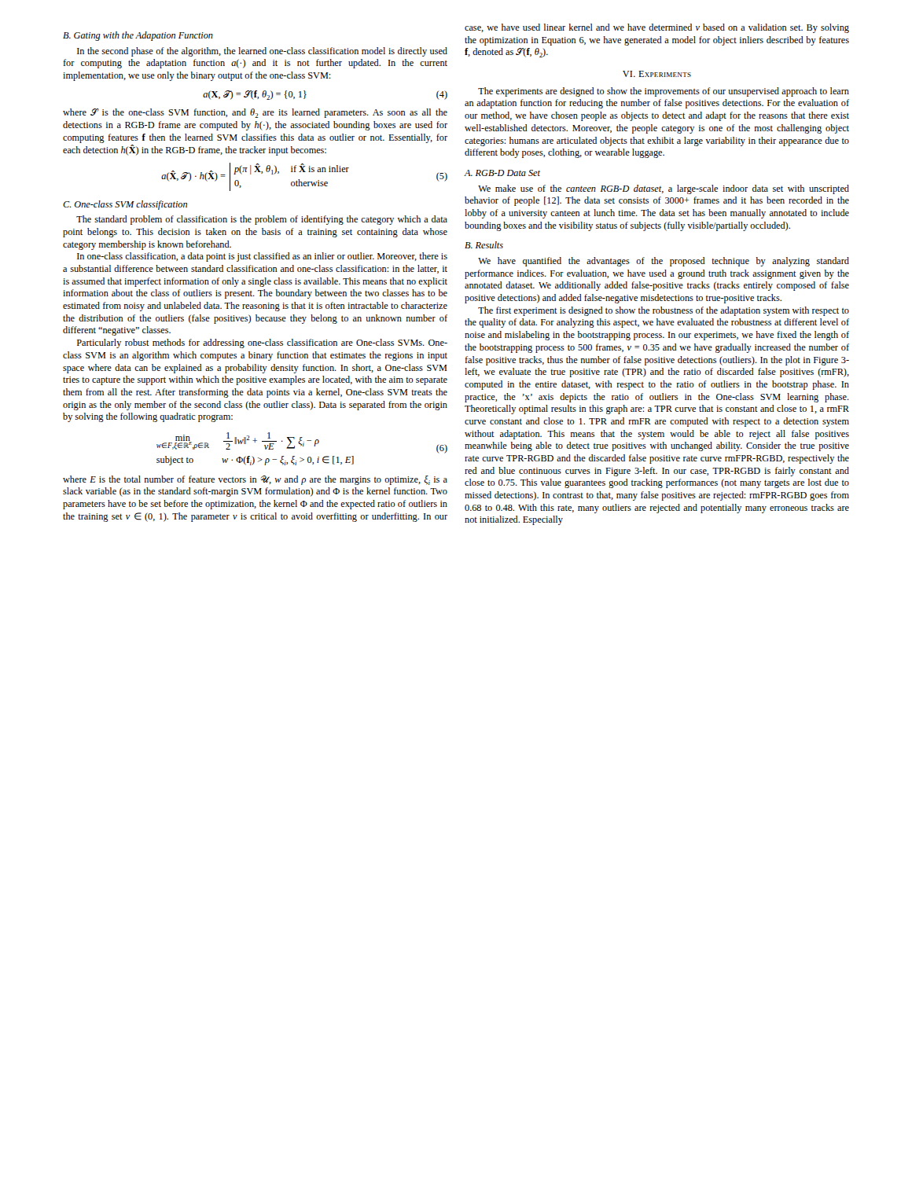B. Gating with the Adapation Function
In the second phase of the algorithm, the learned one-class classification model is directly used for computing the adaptation function a(·) and it is not further updated. In the current implementation, we use only the binary output of the one-class SVM:
a(X, 𝒯) = 𝒮(f, θ2) = {0, 1} (4)
where 𝒮 is the one-class SVM function, and θ2 are its learned parameters. As soon as all the detections in a RGB-D frame are computed by h(·), the associated bounding boxes are used for computing features f then the learned SVM classifies this data as outlier or not. Essentially, for each detection h(X̂) in the RGB-D frame, the tracker input becomes:
a(X̂, 𝒯) · h(X̂) = p(π | X̂, θ1), if X̂ is an inlier 0, otherwise (5)
C. One-class SVM classification
The standard problem of classification is the problem of identifying the category which a data point belongs to. This decision is taken on the basis of a training set containing data whose category membership is known beforehand.
In one-class classification, a data point is just classified as an inlier or outlier. Moreover, there is a substantial difference between standard classification and one-class classification: in the latter, it is assumed that imperfect information of only a single class is available. This means that no explicit information about the class of outliers is present. The boundary between the two classes has to be estimated from noisy and unlabeled data. The reasoning is that it is often intractable to characterize the distribution of the outliers (false positives) because they belong to an unknown number of different “negative” classes.
Particularly robust methods for addressing one-class classification are One-class SVMs. One-class SVM is an algorithm which computes a binary function that estimates the regions in input space where data can be explained as a probability density function. In short, a One-class SVM tries to capture the support within which the positive examples are located, with the aim to separate them from all the rest. After transforming the data points via a kernel, One-class SVM treats the origin as the only member of the second class (the outlier class). Data is separated from the origin by solving the following quadratic program:
min w∈F,ξ∈ℝE,ρ∈ℝ 12‖w‖2 + 1 νE · ∑ ξi − ρ subject to w · Φ(fi) > ρ − ξi, ξi > 0, i ∈ [1, E] (6)
where E is the total number of feature vectors in 𝒰, w and ρ are the margins to optimize, ξi is a slack variable (as in the standard soft-margin SVM formulation) and Φ is the kernel function. Two parameters have to be set before the optimization, the kernel Φ and the expected ratio of outliers in the training set ν ∈ (0, 1). The parameter ν is critical to avoid overfitting or underfitting. In our case, we have used linear kernel and we have determined ν based on a validation set. By solving the optimization in Equation 6, we have generated a model for object inliers described by features f, denoted as 𝒮(f, θ2).
VI. Experiments
The experiments are designed to show the improvements of our unsupervised approach to learn an adaptation function for reducing the number of false positives detections. For the evaluation of our method, we have chosen people as objects to detect and adapt for the reasons that there exist well-established detectors. Moreover, the people category is one of the most challenging object categories: humans are articulated objects that exhibit a large variability in their appearance due to different body poses, clothing, or wearable luggage.
A. RGB-D Data Set
We make use of the canteen RGB-D dataset, a large-scale indoor data set with unscripted behavior of people [12]. The data set consists of 3000+ frames and it has been recorded in the lobby of a university canteen at lunch time. The data set has been manually annotated to include bounding boxes and the visibility status of subjects (fully visible/partially occluded).
B. Results
We have quantified the advantages of the proposed technique by analyzing standard performance indices. For evaluation, we have used a ground truth track assignment given by the annotated dataset. We additionally added false-positive tracks (tracks entirely composed of false positive detections) and added false-negative misdetections to true-positive tracks.
The first experiment is designed to show the robustness of the adaptation system with respect to the quality of data. For analyzing this aspect, we have evaluated the robustness at different level of noise and mislabeling in the bootstrapping process. In our experimets, we have fixed the length of the bootstrapping process to 500 frames, ν = 0.35 and we have gradually increased the number of false positive tracks, thus the number of false positive detections (outliers). In the plot in Figure 3-left, we evaluate the true positive rate (TPR) and the ratio of discarded false positives (rmFR), computed in the entire dataset, with respect to the ratio of outliers in the bootstrap phase. In practice, the ’x’ axis depicts the ratio of outliers in the One-class SVM learning phase. Theoretically optimal results in this graph are: a TPR curve that is constant and close to 1, a rmFR curve constant and close to 1. TPR and rmFR are computed with respect to a detection system without adaptation. This means that the system would be able to reject all false positives meanwhile being able to detect true positives with unchanged ability. Consider the true positive rate curve TPR-RGBD and the discarded false positive rate curve rmFPR-RGBD, respectively the red and blue continuous curves in Figure 3-left. In our case, TPR-RGBD is fairly constant and close to 0.75. This value guarantees good tracking performances (not many targets are lost due to missed detections). In contrast to that, many false positives are rejected: rmFPR-RGBD goes from 0.68 to 0.48. With this rate, many outliers are rejected and potentially many erroneous tracks are not initialized. Especially